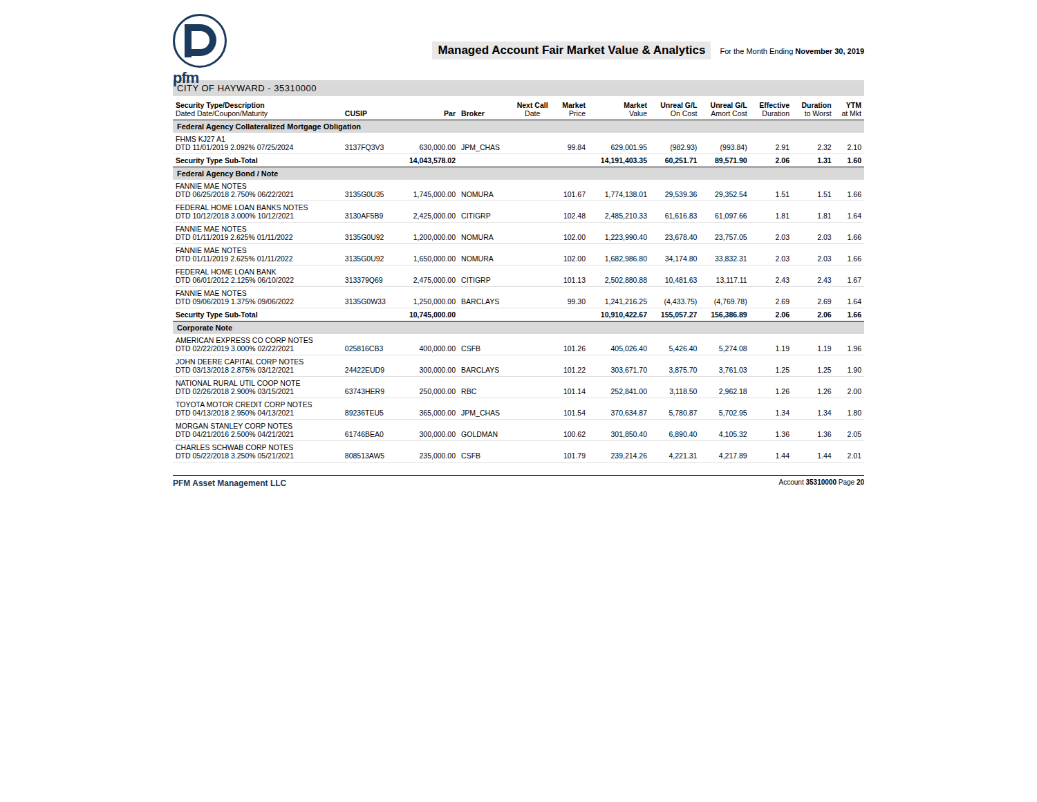pfm
Managed Account Fair Market Value & Analytics For the Month Ending November 30, 2019
CITY OF HAYWARD - 35310000
| Security Type/Description Dated Date/Coupon/Maturity | CUSIP | Par | Broker | Next Call Date | Market Price | Market Value | Unreal G/L On Cost | Unreal G/L Amort Cost | Effective Duration | Duration to Worst | YTM at Mkt |
| --- | --- | --- | --- | --- | --- | --- | --- | --- | --- | --- | --- |
| Federal Agency Collateralized Mortgage Obligation |
| FHMS KJ27 A1 DTD 11/01/2019 2.092% 07/25/2024 | 3137FQ3V3 | 630,000.00 | JPM_CHAS | | 99.84 | 629,001.95 | (982.93) | (993.84) | 2.91 | 2.32 | 2.10 |
| Security Type Sub-Total | | 14,043,578.02 | | | | 14,191,403.35 | 60,251.71 | 89,571.90 | 2.06 | 1.31 | 1.60 |
| Federal Agency Bond / Note |
| FANNIE MAE NOTES DTD 06/25/2018 2.750% 06/22/2021 | 3135G0U35 | 1,745,000.00 | NOMURA | | 101.67 | 1,774,138.01 | 29,539.36 | 29,352.54 | 1.51 | 1.51 | 1.66 |
| FEDERAL HOME LOAN BANKS NOTES DTD 10/12/2018 3.000% 10/12/2021 | 3130AF5B9 | 2,425,000.00 | CITIGRP | | 102.48 | 2,485,210.33 | 61,616.83 | 61,097.66 | 1.81 | 1.81 | 1.64 |
| FANNIE MAE NOTES DTD 01/11/2019 2.625% 01/11/2022 | 3135G0U92 | 1,200,000.00 | NOMURA | | 102.00 | 1,223,990.40 | 23,678.40 | 23,757.05 | 2.03 | 2.03 | 1.66 |
| FANNIE MAE NOTES DTD 01/11/2019 2.625% 01/11/2022 | 3135G0U92 | 1,650,000.00 | NOMURA | | 102.00 | 1,682,986.80 | 34,174.80 | 33,832.31 | 2.03 | 2.03 | 1.66 |
| FEDERAL HOME LOAN BANK DTD 06/01/2012 2.125% 06/10/2022 | 313379Q69 | 2,475,000.00 | CITIGRP | | 101.13 | 2,502,880.88 | 10,481.63 | 13,117.11 | 2.43 | 2.43 | 1.67 |
| FANNIE MAE NOTES DTD 09/06/2019 1.375% 09/06/2022 | 3135G0W33 | 1,250,000.00 | BARCLAYS | | 99.30 | 1,241,216.25 | (4,433.75) | (4,769.78) | 2.69 | 2.69 | 1.64 |
| Security Type Sub-Total | | 10,745,000.00 | | | | 10,910,422.67 | 155,057.27 | 156,386.89 | 2.06 | 2.06 | 1.66 |
| Corporate Note |
| AMERICAN EXPRESS CO CORP NOTES DTD 02/22/2019 3.000% 02/22/2021 | 025816CB3 | 400,000.00 | CSFB | | 101.26 | 405,026.40 | 5,426.40 | 5,274.08 | 1.19 | 1.19 | 1.96 |
| JOHN DEERE CAPITAL CORP NOTES DTD 03/13/2018 2.875% 03/12/2021 | 24422EUD9 | 300,000.00 | BARCLAYS | | 101.22 | 303,671.70 | 3,875.70 | 3,761.03 | 1.25 | 1.25 | 1.90 |
| NATIONAL RURAL UTIL COOP NOTE DTD 02/26/2018 2.900% 03/15/2021 | 63743HER9 | 250,000.00 | RBC | | 101.14 | 252,841.00 | 3,118.50 | 2,962.18 | 1.26 | 1.26 | 2.00 |
| TOYOTA MOTOR CREDIT CORP NOTES DTD 04/13/2018 2.950% 04/13/2021 | 89236TEU5 | 365,000.00 | JPM_CHAS | | 101.54 | 370,634.87 | 5,780.87 | 5,702.95 | 1.34 | 1.34 | 1.80 |
| MORGAN STANLEY CORP NOTES DTD 04/21/2016 2.500% 04/21/2021 | 61746BEA0 | 300,000.00 | GOLDMAN | | 100.62 | 301,850.40 | 6,890.40 | 4,105.32 | 1.36 | 1.36 | 2.05 |
| CHARLES SCHWAB CORP NOTES DTD 05/22/2018 3.250% 05/21/2021 | 808513AW5 | 235,000.00 | CSFB | | 101.79 | 239,214.26 | 4,221.31 | 4,217.89 | 1.44 | 1.44 | 2.01 |
PFM Asset Management LLC
Account 35310000 Page 20